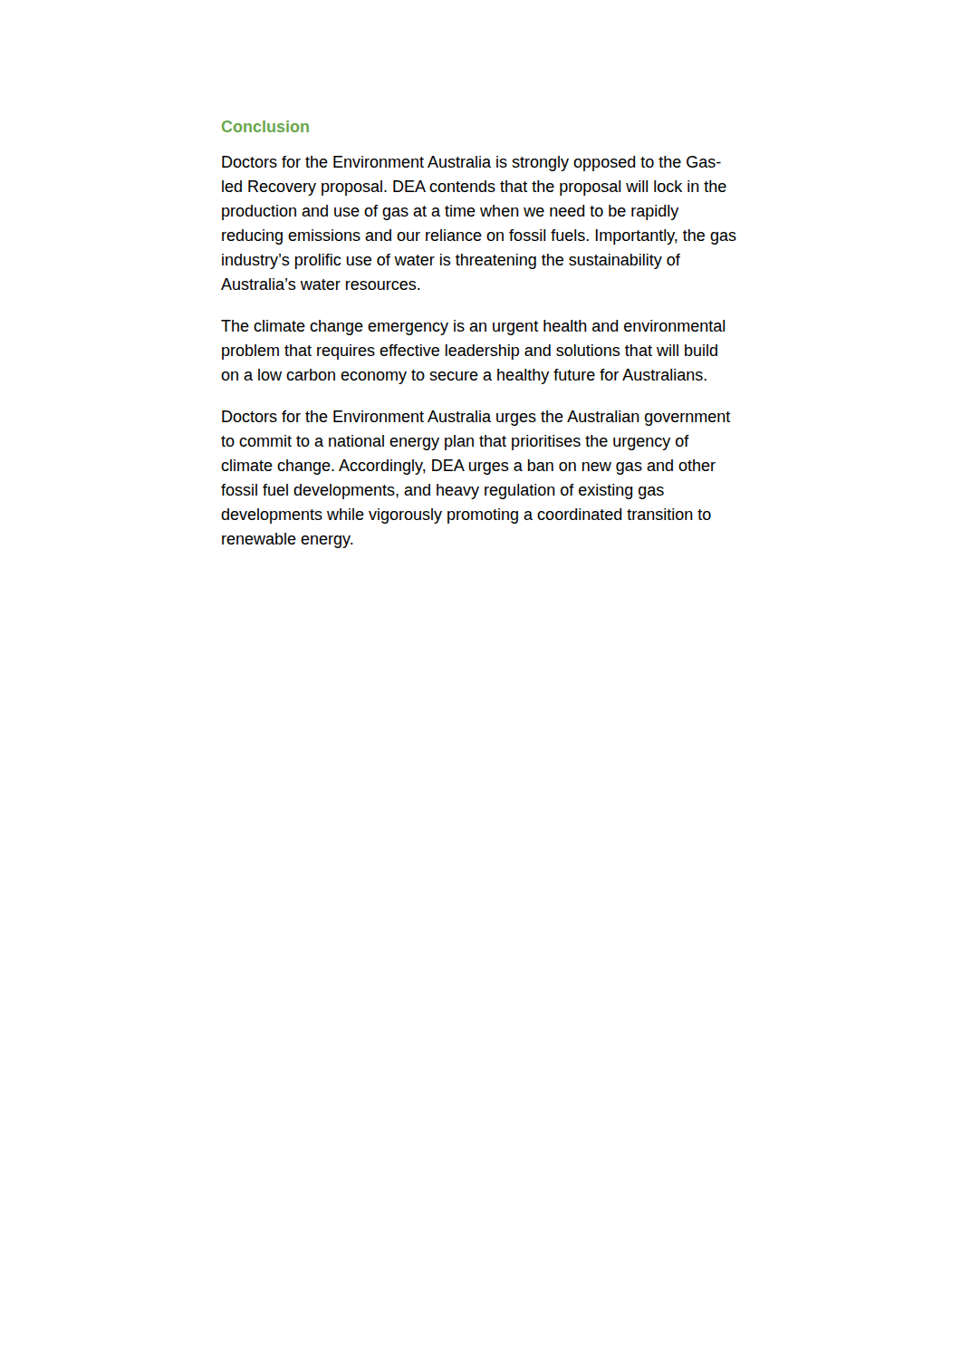Conclusion
Doctors for the Environment Australia is strongly opposed to the Gas-led Recovery proposal. DEA contends that the proposal will lock in the production and use of gas at a time when we need to be rapidly reducing emissions and our reliance on fossil fuels. Importantly, the gas industry’s prolific use of water is threatening the sustainability of Australia’s water resources.
The climate change emergency is an urgent health and environmental problem that requires effective leadership and solutions that will build on a low carbon economy to secure a healthy future for Australians.
Doctors for the Environment Australia urges the Australian government to commit to a national energy plan that prioritises the urgency of climate change. Accordingly, DEA urges a ban on new gas and other fossil fuel developments, and heavy regulation of existing gas developments while vigorously promoting a coordinated transition to renewable energy.